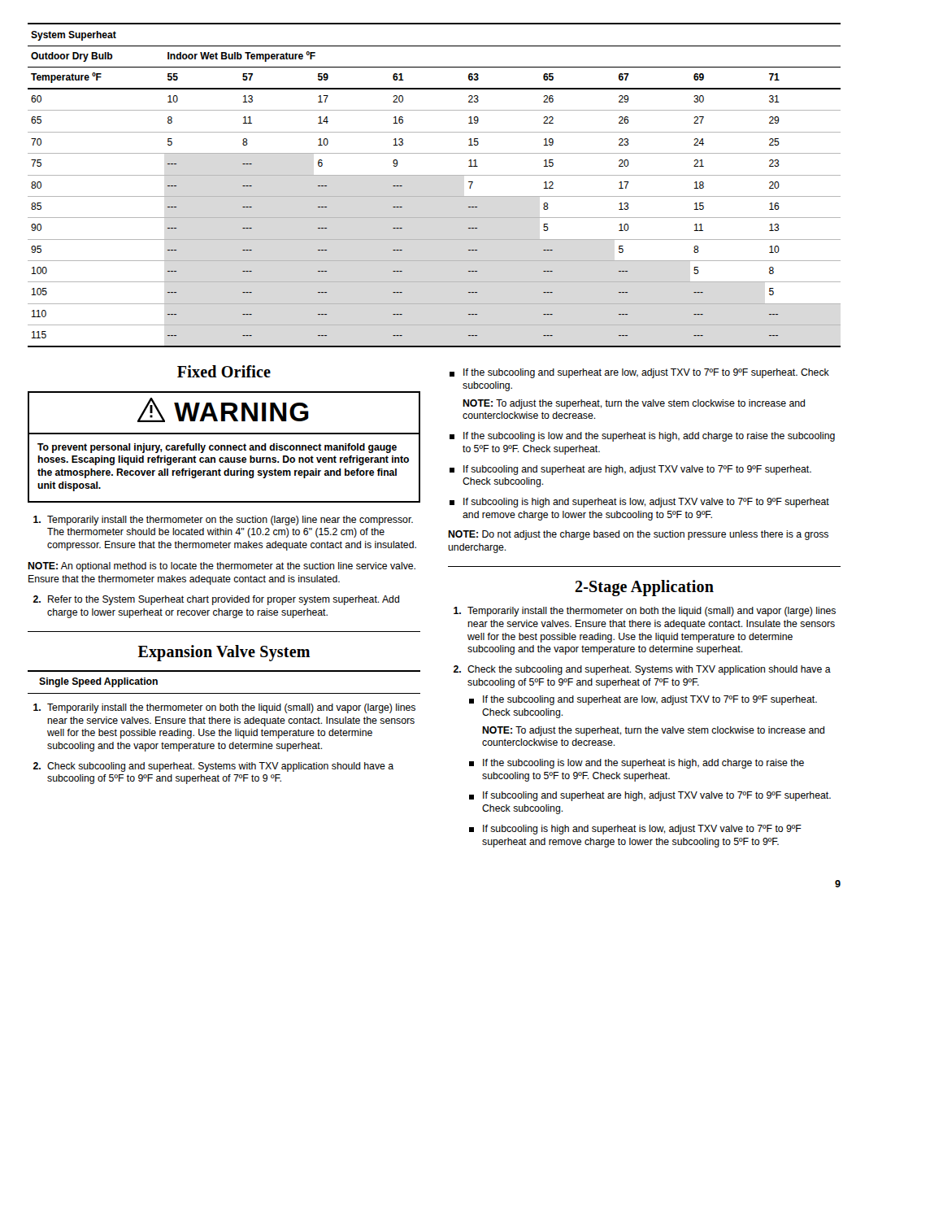| System Superheat |
| --- |
| Outdoor Dry Bulb | Indoor Wet Bulb Temperature ºF |
| Temperature ºF | 55 | 57 | 59 | 61 | 63 | 65 | 67 | 69 | 71 |
| 60 | 10 | 13 | 17 | 20 | 23 | 26 | 29 | 30 | 31 |
| 65 | 8 | 11 | 14 | 16 | 19 | 22 | 26 | 27 | 29 |
| 70 | 5 | 8 | 10 | 13 | 15 | 19 | 23 | 24 | 25 |
| 75 | --- | --- | 6 | 9 | 11 | 15 | 20 | 21 | 23 |
| 80 | --- | --- | --- | --- | 7 | 12 | 17 | 18 | 20 |
| 85 | --- | --- | --- | --- | --- | 8 | 13 | 15 | 16 |
| 90 | --- | --- | --- | --- | --- | 5 | 10 | 11 | 13 |
| 95 | --- | --- | --- | --- | --- | --- | 5 | 8 | 10 |
| 100 | --- | --- | --- | --- | --- | --- | --- | 5 | 8 |
| 105 | --- | --- | --- | --- | --- | --- | --- | --- | 5 |
| 110 | --- | --- | --- | --- | --- | --- | --- | --- | --- |
| 115 | --- | --- | --- | --- | --- | --- | --- | --- | --- |
Fixed Orifice
WARNING
To prevent personal injury, carefully connect and disconnect manifold gauge hoses. Escaping liquid refrigerant can cause burns. Do not vent refrigerant into the atmosphere. Recover all refrigerant during system repair and before final unit disposal.
Temporarily install the thermometer on the suction (large) line near the compressor. The thermometer should be located within 4" (10.2 cm) to 6" (15.2 cm) of the compressor. Ensure that the thermometer makes adequate contact and is insulated.
NOTE: An optional method is to locate the thermometer at the suction line service valve. Ensure that the thermometer makes adequate contact and is insulated.
Refer to the System Superheat chart provided for proper system superheat. Add charge to lower superheat or recover charge to raise superheat.
Expansion Valve System
Single Speed Application
Temporarily install the thermometer on both the liquid (small) and vapor (large) lines near the service valves. Ensure that there is adequate contact. Insulate the sensors well for the best possible reading. Use the liquid temperature to determine subcooling and the vapor temperature to determine superheat.
Check subcooling and superheat. Systems with TXV application should have a subcooling of 5ºF to 9ºF and superheat of 7ºF to 9 ºF.
If the subcooling and superheat are low, adjust TXV to 7ºF to 9ºF superheat. Check subcooling.
NOTE: To adjust the superheat, turn the valve stem clockwise to increase and counterclockwise to decrease.
If the subcooling is low and the superheat is high, add charge to raise the subcooling to 5ºF to 9ºF. Check superheat.
If subcooling and superheat are high, adjust TXV valve to 7ºF to 9ºF superheat. Check subcooling.
If subcooling is high and superheat is low, adjust TXV valve to 7ºF to 9ºF superheat and remove charge to lower the subcooling to 5ºF to 9ºF.
NOTE: Do not adjust the charge based on the suction pressure unless there is a gross undercharge.
2-Stage Application
Temporarily install the thermometer on both the liquid (small) and vapor (large) lines near the service valves. Ensure that there is adequate contact. Insulate the sensors well for the best possible reading. Use the liquid temperature to determine subcooling and the vapor temperature to determine superheat.
Check the subcooling and superheat. Systems with TXV application should have a subcooling of 5ºF to 9ºF and superheat of 7ºF to 9ºF.
If the subcooling and superheat are low, adjust TXV to 7ºF to 9ºF superheat. Check subcooling.
NOTE: To adjust the superheat, turn the valve stem clockwise to increase and counterclockwise to decrease.
If the subcooling is low and the superheat is high, add charge to raise the subcooling to 5ºF to 9ºF. Check superheat.
If subcooling and superheat are high, adjust TXV valve to 7ºF to 9ºF superheat. Check subcooling.
If subcooling is high and superheat is low, adjust TXV valve to 7ºF to 9ºF superheat and remove charge to lower the subcooling to 5ºF to 9ºF.
9